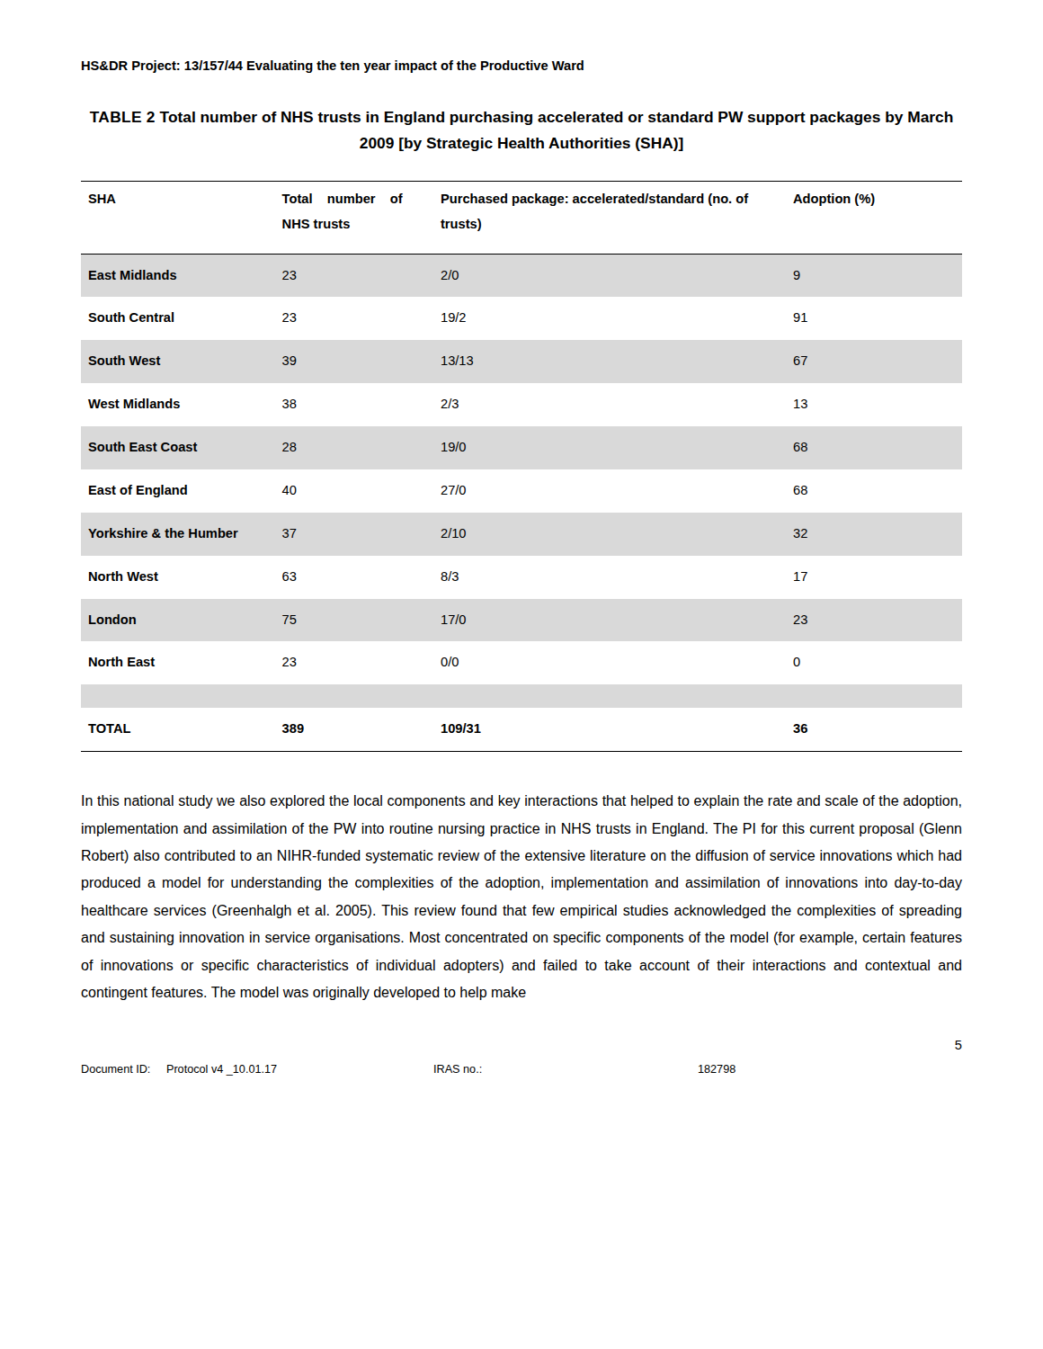HS&DR Project: 13/157/44 Evaluating the ten year impact of the Productive Ward
TABLE 2 Total number of NHS trusts in England purchasing accelerated or standard PW support packages by March 2009 [by Strategic Health Authorities (SHA)]
| SHA | Total number of NHS trusts | Purchased package: accelerated/standard (no. of trusts) | Adoption (%) |
| --- | --- | --- | --- |
| East Midlands | 23 | 2/0 | 9 |
| South Central | 23 | 19/2 | 91 |
| South West | 39 | 13/13 | 67 |
| West Midlands | 38 | 2/3 | 13 |
| South East Coast | 28 | 19/0 | 68 |
| East of England | 40 | 27/0 | 68 |
| Yorkshire & the Humber | 37 | 2/10 | 32 |
| North West | 63 | 8/3 | 17 |
| London | 75 | 17/0 | 23 |
| North East | 23 | 0/0 | 0 |
| TOTAL | 389 | 109/31 | 36 |
In this national study we also explored the local components and key interactions that helped to explain the rate and scale of the adoption, implementation and assimilation of the PW into routine nursing practice in NHS trusts in England. The PI for this current proposal (Glenn Robert) also contributed to an NIHR-funded systematic review of the extensive literature on the diffusion of service innovations which had produced a model for understanding the complexities of the adoption, implementation and assimilation of innovations into day-to-day healthcare services (Greenhalgh et al. 2005). This review found that few empirical studies acknowledged the complexities of spreading and sustaining innovation in service organisations. Most concentrated on specific components of the model (for example, certain features of innovations or specific characteristics of individual adopters) and failed to take account of their interactions and contextual and contingent features. The model was originally developed to help make
5
Document ID: Protocol v4 _10.01.17
IRAS no.:
182798